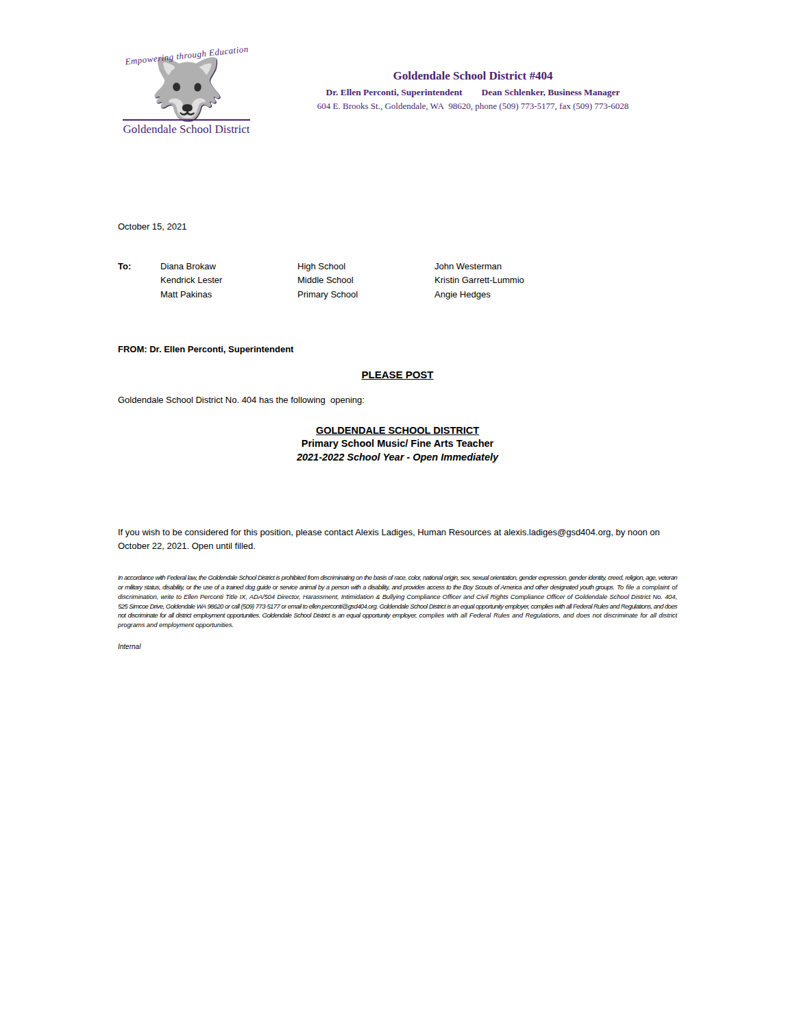Empowering through Education
🐺
Goldendale School District
Goldendale School District #404
Dr. Ellen Perconti, Superintendent Dean Schlenker, Business Manager
604 E. Brooks St., Goldendale, WA 98620, phone (509) 773-5177, fax (509) 773-6028
October 15, 2021
| To: | Diana Brokaw | High School | John Westerman |
| | Kendrick Lester | Middle School | Kristin Garrett-Lummio |
| | Matt Pakinas | Primary School | Angie Hedges |
FROM: Dr. Ellen Perconti, Superintendent
PLEASE POST
Goldendale School District No. 404 has the following opening:
GOLDENDALE SCHOOL DISTRICT
Primary School Music/ Fine Arts Teacher
2021-2022 School Year - Open Immediately
If you wish to be considered for this position, please contact Alexis Ladiges, Human Resources at alexis.ladiges@gsd404.org, by noon on October 22, 2021. Open until filled.
In accordance with Federal law, the Goldendale School District is prohibited from discriminating on the basis of race, color, national origin, sex, sexual orientation, gender expression, gender identity, creed, religion, age, veteran or military status, disability, or the use of a trained dog guide or service animal by a person with a disability, and provides access to the Boy Scouts of America and other designated youth groups. To file a complaint of discrimination, write to Ellen Perconti Title IX, ADA/504 Director, Harassment, Intimidation & Bullying Compliance Officer and Civil Rights Compliance Officer of Goldendale School District No. 404, 525 Simcoe Drive, Goldendale WA 98620 or call (509) 773-5177 or email to ellen.perconti@gsd404.org. Goldendale School District is an equal opportunity employer, complies with all Federal Rules and Regulations, and does not discriminate for all district employment opportunities. Goldendale School District is an equal opportunity employer, complies with all Federal Rules and Regulations, and does not discriminate for all district programs and employment opportunities.
Internal